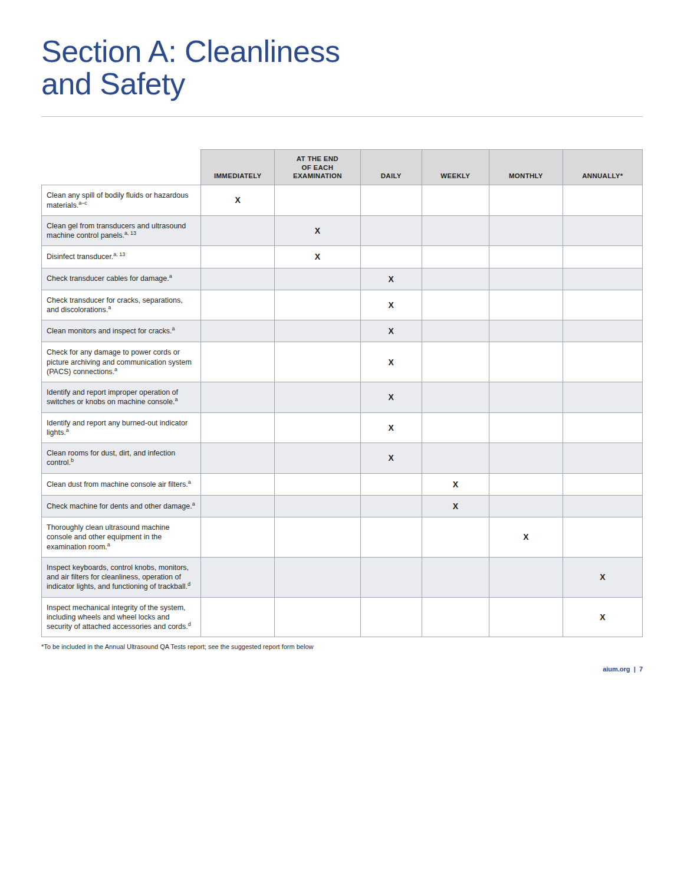Section A: Cleanliness
and Safety
| | IMMEDIATELY | AT THE END OF EACH EXAMINATION | DAILY | WEEKLY | MONTHLY | ANNUALLY* |
| --- | --- | --- | --- | --- | --- | --- |
| Clean any spill of bodily fluids or hazardous materials. a–c | X | | | | | |
| Clean gel from transducers and ultrasound machine control panels. a, 13 | | X | | | | |
| Disinfect transducer. a, 13 | | X | | | | |
| Check transducer cables for damage. a | | | X | | | |
| Check transducer for cracks, separations, and discolorations. a | | | X | | | |
| Clean monitors and inspect for cracks. a | | | X | | | |
| Check for any damage to power cords or picture archiving and communication system (PACS) connections. a | | | X | | | |
| Identify and report improper operation of switches or knobs on machine console. a | | | X | | | |
| Identify and report any burned-out indicator lights. a | | | X | | | |
| Clean rooms for dust, dirt, and infection control. b | | | X | | | |
| Clean dust from machine console air filters. a | | | | X | | |
| Check machine for dents and other damage. a | | | | X | | |
| Thoroughly clean ultrasound machine console and other equipment in the examination room. a | | | | | X | |
| Inspect keyboards, control knobs, monitors, and air filters for cleanliness, operation of indicator lights, and functioning of trackball. d | | | | | | X |
| Inspect mechanical integrity of the system, including wheels and wheel locks and security of attached accessories and cords. d | | | | | | X |
*To be included in the Annual Ultrasound QA Tests report; see the suggested report form below
aium.org | 7